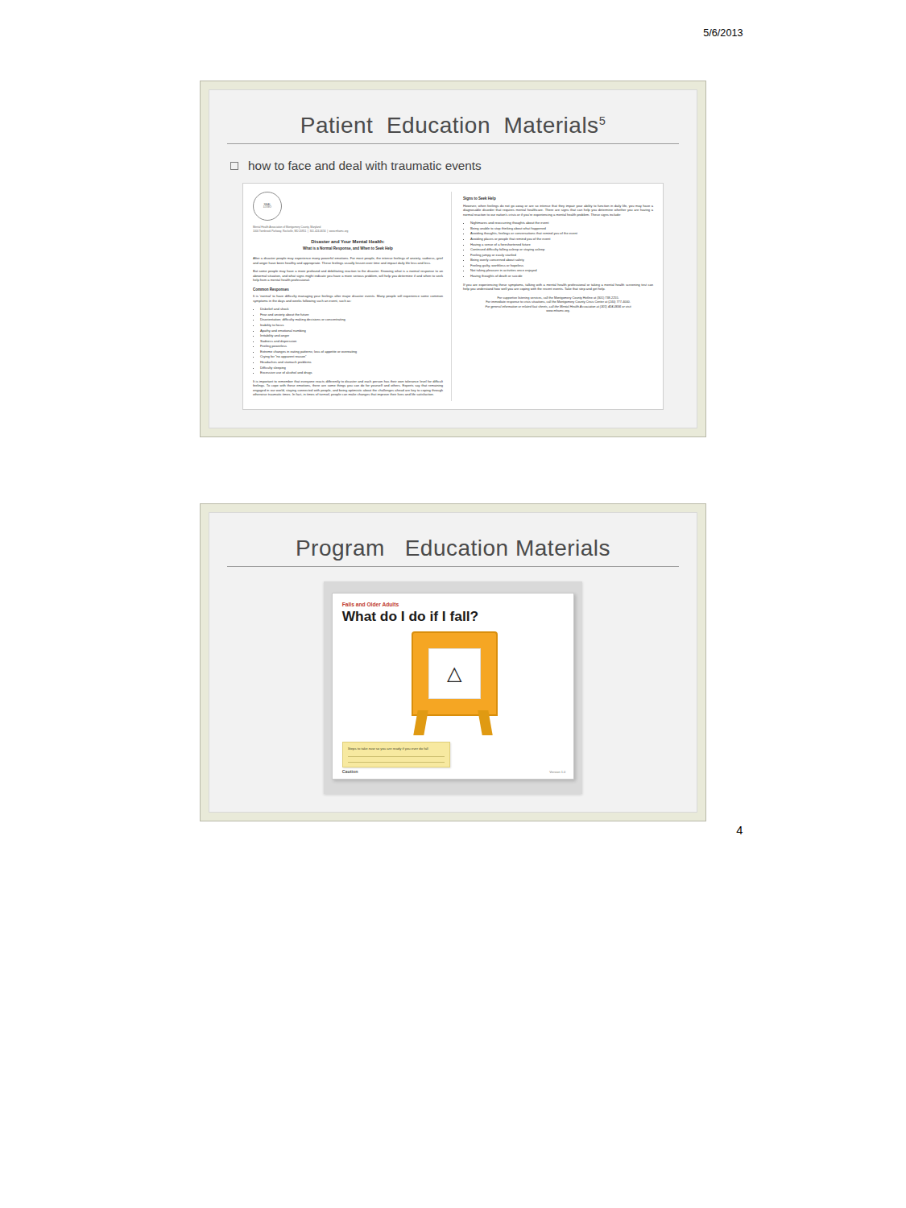5/6/2013
Patient Education Materials5
how to face and deal with traumatic events
SEAL
LOGO
Mental Health Association of Montgomery County, Maryland
1000 Twinbrook Parkway, Rockville, MD 20851 | 301-424-0656 | www.mhamc.org
Disaster and Your Mental Health:
What is a Normal Response, and When to Seek Help
After a disaster people may experience many powerful emotions. For most people, the intense feelings of anxiety, sadness, grief and anger have been healthy and appropriate. These feelings usually lessen over time and impact daily life less and less.
But some people may have a more profound and debilitating reaction to the disaster. Knowing what is a normal response to an abnormal situation, and what signs might indicate you have a more serious problem, will help you determine if and when to seek help from a mental health professional.
Common Responses
It is ‘normal’ to have difficulty managing your feelings after major disaster events. Many people will experience some common symptoms in the days and weeks following such an event, such as:
Disbelief and shock
Fear and anxiety about the future
Disorientation; difficulty making decisions or concentrating
Inability to focus
Apathy and emotional numbing
Irritability and anger
Sadness and depression
Feeling powerless
Extreme changes in eating patterns; loss of appetite or overeating
Crying for “no apparent reason”
Headaches and stomach problems
Difficulty sleeping
Excessive use of alcohol and drugs
It is important to remember that everyone reacts differently to disaster and each person has their own tolerance level for difficult feelings. To cope with these emotions, there are some things you can do for yourself and others. Experts say that remaining engaged in our world, staying connected with people, and being optimistic about the challenges ahead are key to coping through otherwise traumatic times. In fact, in times of turmoil, people can make changes that improve their lives and life satisfaction.
Signs to Seek Help
However, when feelings do not go away or are so intense that they impair your ability to function in daily life, you may have a diagnosable disorder that requires mental healthcare. There are signs that can help you determine whether you are having a normal reaction to our nation’s crisis or if you’re experiencing a mental health problem. These signs include:
Nightmares and reoccurring thoughts about the event
Being unable to stop thinking about what happened
Avoiding thoughts, feelings or conversations that remind you of the event
Avoiding places or people that remind you of the event
Having a sense of a foreshortened future
Continued difficulty falling asleep or staying asleep
Feeling jumpy or easily startled
Being overly concerned about safety
Feeling guilty, worthless or hopeless
Not taking pleasure in activities once enjoyed
Having thoughts of death or suicide
If you are experiencing these symptoms, talking with a mental health professional or taking a mental health screening test can help you understand how well you are coping with the recent events. Take that step and get help.
For supportive listening services, call the Montgomery County Hotline at (301) 738-2255.
For immediate response to crisis situations, call the Montgomery County Crisis Center at (240) 777-4000.
For general information or related fact sheets, call the Mental Health Association at (301) 424-0656 or visit
www.mhamc.org.
Program Education Materials
Falls and Older Adults
What do I do if I fall?
△
Steps to take now so you are ready if you ever do fall
Caution
Version 1.0
4